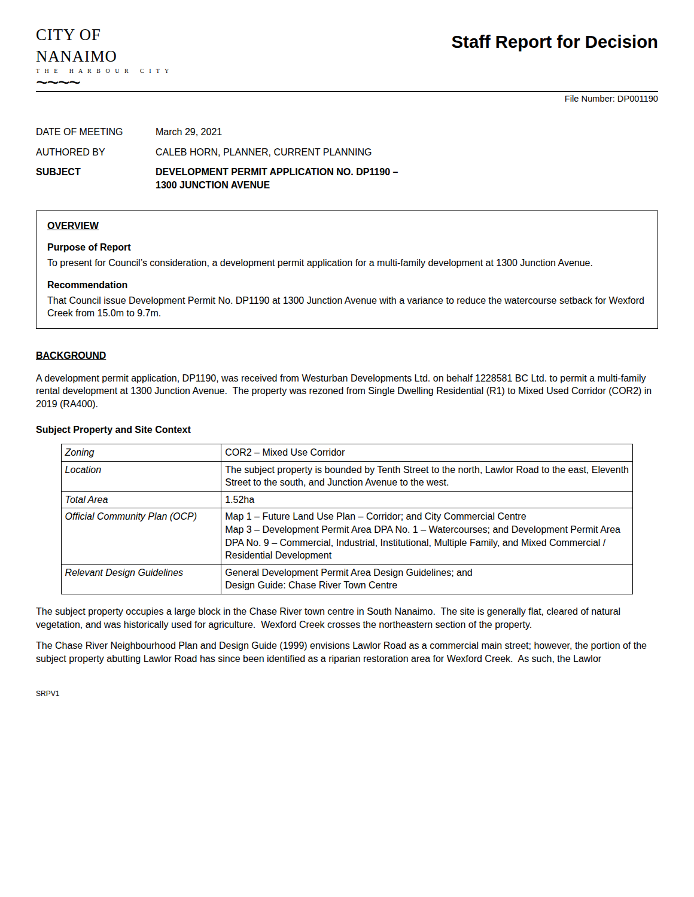CITY OF NANAIMO
T H E H A R B O U R C I T Y
~~~~
Staff Report for Decision
File Number: DP001190
| DATE OF MEETING | March 29, 2021 |
| AUTHORED BY | CALEB HORN, PLANNER, CURRENT PLANNING |
| SUBJECT | DEVELOPMENT PERMIT APPLICATION NO. DP1190 – 1300 JUNCTION AVENUE |
OVERVIEW
Purpose of Report
To present for Council’s consideration, a development permit application for a multi-family development at 1300 Junction Avenue.
Recommendation
That Council issue Development Permit No. DP1190 at 1300 Junction Avenue with a variance to reduce the watercourse setback for Wexford Creek from 15.0m to 9.7m.
BACKGROUND
A development permit application, DP1190, was received from Westurban Developments Ltd. on behalf 1228581 BC Ltd. to permit a multi-family rental development at 1300 Junction Avenue. The property was rezoned from Single Dwelling Residential (R1) to Mixed Used Corridor (COR2) in 2019 (RA400).
Subject Property and Site Context
| Zoning | COR2 – Mixed Use Corridor |
| Location | The subject property is bounded by Tenth Street to the north, Lawlor Road to the east, Eleventh Street to the south, and Junction Avenue to the west. |
| Total Area | 1.52ha |
| Official Community Plan (OCP) | Map 1 – Future Land Use Plan – Corridor; and City Commercial Centre Map 3 – Development Permit Area DPA No. 1 – Watercourses; and Development Permit Area DPA No. 9 – Commercial, Industrial, Institutional, Multiple Family, and Mixed Commercial / Residential Development |
| Relevant Design Guidelines | General Development Permit Area Design Guidelines; and Design Guide: Chase River Town Centre |
The subject property occupies a large block in the Chase River town centre in South Nanaimo. The site is generally flat, cleared of natural vegetation, and was historically used for agriculture. Wexford Creek crosses the northeastern section of the property.
The Chase River Neighbourhood Plan and Design Guide (1999) envisions Lawlor Road as a commercial main street; however, the portion of the subject property abutting Lawlor Road has since been identified as a riparian restoration area for Wexford Creek. As such, the Lawlor
SRPV1